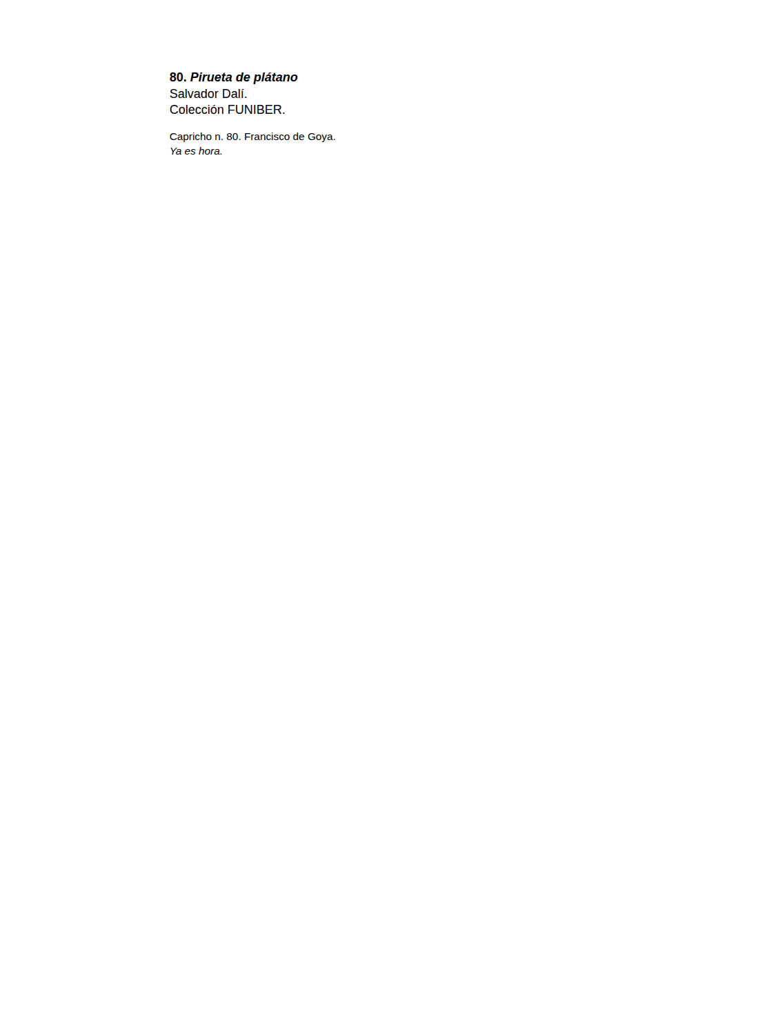80. Pirueta de plátano
Salvador Dalí.
Colección FUNIBER.
Capricho n. 80. Francisco de Goya.
Ya es hora.